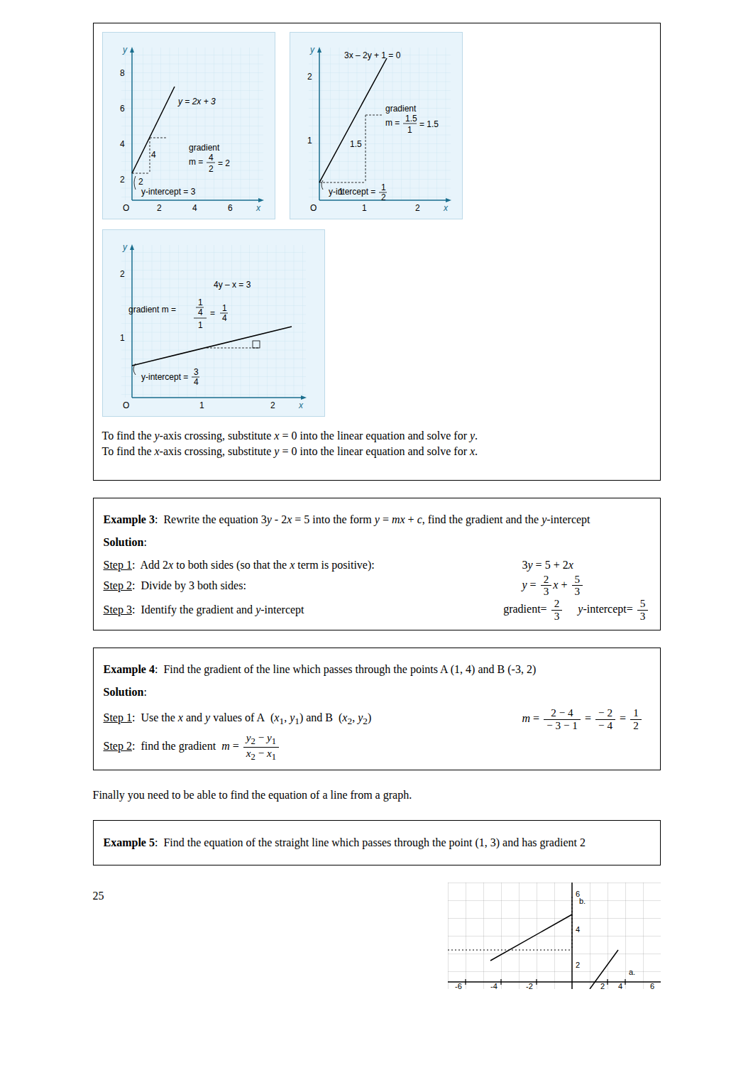y x 8 6 4 2 O 2 4 6 4 2 y = 2x + 3 gradient m = 4 2 = 2 y-intercept = 3
y x 2 1 O 1 2 3x – 2y + 1 = 0 1.5 1 gradient m = 1.5 1 = 1.5 y-intercept = 1 2
y x 2 1 O 1 2 4y – x = 3 gradient m = 1 4 1 = 1 4 y-intercept = 3 4
To find the y-axis crossing, substitute x = 0 into the linear equation and solve for y.
To find the x-axis crossing, substitute y = 0 into the linear equation and solve for x.
Example 3: Rewrite the equation 3y - 2x = 5 into the form y = mx + c, find the gradient and the y-intercept
Solution:
Step 1: Add 2x to both sides (so that the x term is positive):
3y = 5 + 2x
Step 2: Divide by 3 both sides:
y = 23 x + 53
Step 3: Identify the gradient and y-intercept
gradient= 23 y-intercept= 53
Example 4: Find the gradient of the line which passes through the points A (1, 4) and B (-3, 2)
Solution:
Step 1: Use the x and y values of A (x1, y1) and B (x2, y2)
m = 2 − 4− 3 − 1 = − 2− 4 = 12
Step 2: find the gradient m = y2 − y1 x2 − x1
Finally you need to be able to find the equation of a line from a graph.
Example 5: Find the equation of the straight line which passes through the point (1, 3) and has gradient 2
25
6 4 2 -6 -4 -2 2 4 6 a. b.